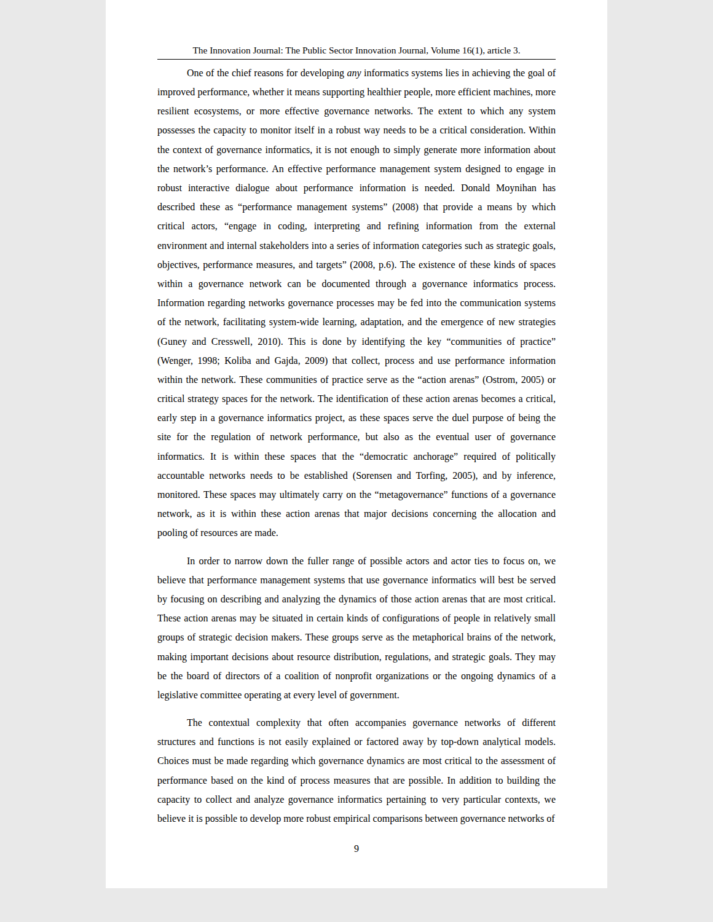The Innovation Journal: The Public Sector Innovation Journal, Volume 16(1), article 3.
One of the chief reasons for developing any informatics systems lies in achieving the goal of improved performance, whether it means supporting healthier people, more efficient machines, more resilient ecosystems, or more effective governance networks. The extent to which any system possesses the capacity to monitor itself in a robust way needs to be a critical consideration. Within the context of governance informatics, it is not enough to simply generate more information about the network’s performance. An effective performance management system designed to engage in robust interactive dialogue about performance information is needed. Donald Moynihan has described these as “performance management systems” (2008) that provide a means by which critical actors, “engage in coding, interpreting and refining information from the external environment and internal stakeholders into a series of information categories such as strategic goals, objectives, performance measures, and targets” (2008, p.6). The existence of these kinds of spaces within a governance network can be documented through a governance informatics process. Information regarding networks governance processes may be fed into the communication systems of the network, facilitating system-wide learning, adaptation, and the emergence of new strategies (Guney and Cresswell, 2010). This is done by identifying the key “communities of practice” (Wenger, 1998; Koliba and Gajda, 2009) that collect, process and use performance information within the network. These communities of practice serve as the “action arenas” (Ostrom, 2005) or critical strategy spaces for the network. The identification of these action arenas becomes a critical, early step in a governance informatics project, as these spaces serve the duel purpose of being the site for the regulation of network performance, but also as the eventual user of governance informatics. It is within these spaces that the “democratic anchorage” required of politically accountable networks needs to be established (Sorensen and Torfing, 2005), and by inference, monitored. These spaces may ultimately carry on the “metagovernance” functions of a governance network, as it is within these action arenas that major decisions concerning the allocation and pooling of resources are made.
In order to narrow down the fuller range of possible actors and actor ties to focus on, we believe that performance management systems that use governance informatics will best be served by focusing on describing and analyzing the dynamics of those action arenas that are most critical. These action arenas may be situated in certain kinds of configurations of people in relatively small groups of strategic decision makers. These groups serve as the metaphorical brains of the network, making important decisions about resource distribution, regulations, and strategic goals. They may be the board of directors of a coalition of nonprofit organizations or the ongoing dynamics of a legislative committee operating at every level of government.
The contextual complexity that often accompanies governance networks of different structures and functions is not easily explained or factored away by top-down analytical models. Choices must be made regarding which governance dynamics are most critical to the assessment of performance based on the kind of process measures that are possible. In addition to building the capacity to collect and analyze governance informatics pertaining to very particular contexts, we believe it is possible to develop more robust empirical comparisons between governance networks of
9